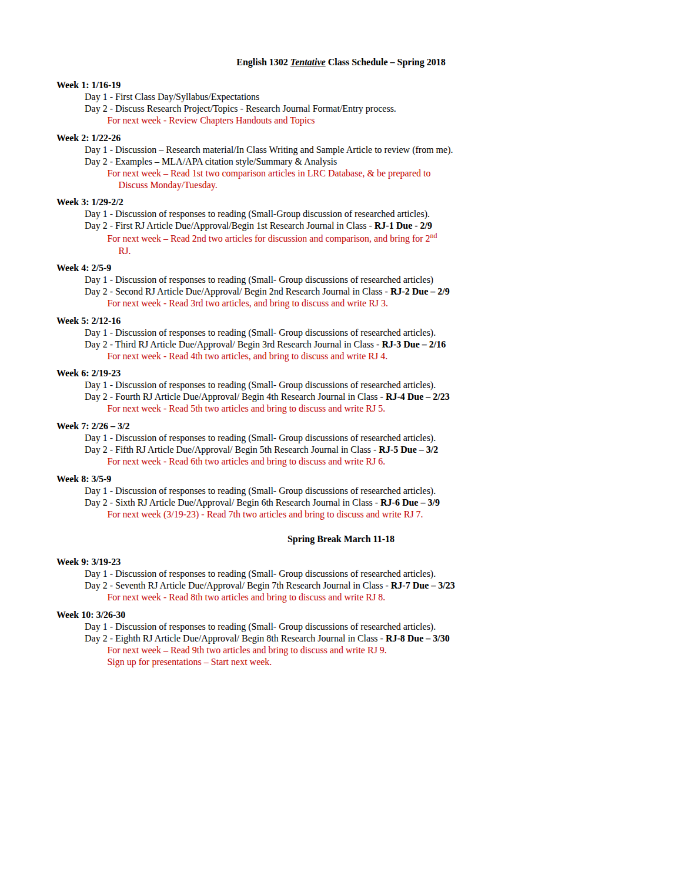English 1302 Tentative Class Schedule – Spring 2018
Week 1: 1/16-19
Day 1 - First Class Day/Syllabus/Expectations
Day 2 - Discuss Research Project/Topics - Research Journal Format/Entry process.
For next week - Review Chapters Handouts and Topics
Week 2: 1/22-26
Day 1 - Discussion – Research material/In Class Writing and Sample Article to review (from me).
Day 2 - Examples – MLA/APA citation style/Summary & Analysis
For next week – Read 1st two comparison articles in LRC Database, & be prepared to
Discuss Monday/Tuesday.
Week 3: 1/29-2/2
Day 1 - Discussion of responses to reading (Small-Group discussion of researched articles).
Day 2 - First RJ Article Due/Approval/Begin 1st Research Journal in Class - RJ-1 Due - 2/9
For next week – Read 2nd two articles for discussion and comparison, and bring for 2nd
RJ.
Week 4: 2/5-9
Day 1 - Discussion of responses to reading (Small- Group discussions of researched articles)
Day 2 - Second RJ Article Due/Approval/ Begin 2nd Research Journal in Class - RJ-2 Due – 2/9
For next week - Read 3rd two articles, and bring to discuss and write RJ 3.
Week 5: 2/12-16
Day 1 - Discussion of responses to reading (Small- Group discussions of researched articles).
Day 2 - Third RJ Article Due/Approval/ Begin 3rd Research Journal in Class - RJ-3 Due – 2/16
For next week - Read 4th two articles, and bring to discuss and write RJ 4.
Week 6: 2/19-23
Day 1 - Discussion of responses to reading (Small- Group discussions of researched articles).
Day 2 - Fourth RJ Article Due/Approval/ Begin 4th Research Journal in Class - RJ-4 Due – 2/23
For next week - Read 5th two articles and bring to discuss and write RJ 5.
Week 7: 2/26 – 3/2
Day 1 - Discussion of responses to reading (Small- Group discussions of researched articles).
Day 2 - Fifth RJ Article Due/Approval/ Begin 5th Research Journal in Class - RJ-5 Due – 3/2
For next week - Read 6th two articles and bring to discuss and write RJ 6.
Week 8: 3/5-9
Day 1 - Discussion of responses to reading (Small- Group discussions of researched articles).
Day 2 - Sixth RJ Article Due/Approval/ Begin 6th Research Journal in Class - RJ-6 Due – 3/9
For next week (3/19-23) - Read 7th two articles and bring to discuss and write RJ 7.
Spring Break March 11-18
Week 9: 3/19-23
Day 1 - Discussion of responses to reading (Small- Group discussions of researched articles).
Day 2 - Seventh RJ Article Due/Approval/ Begin 7th Research Journal in Class - RJ-7 Due – 3/23
For next week - Read 8th two articles and bring to discuss and write RJ 8.
Week 10: 3/26-30
Day 1 - Discussion of responses to reading (Small- Group discussions of researched articles).
Day 2 - Eighth RJ Article Due/Approval/ Begin 8th Research Journal in Class - RJ-8 Due – 3/30
For next week – Read 9th two articles and bring to discuss and write RJ 9.
Sign up for presentations – Start next week.